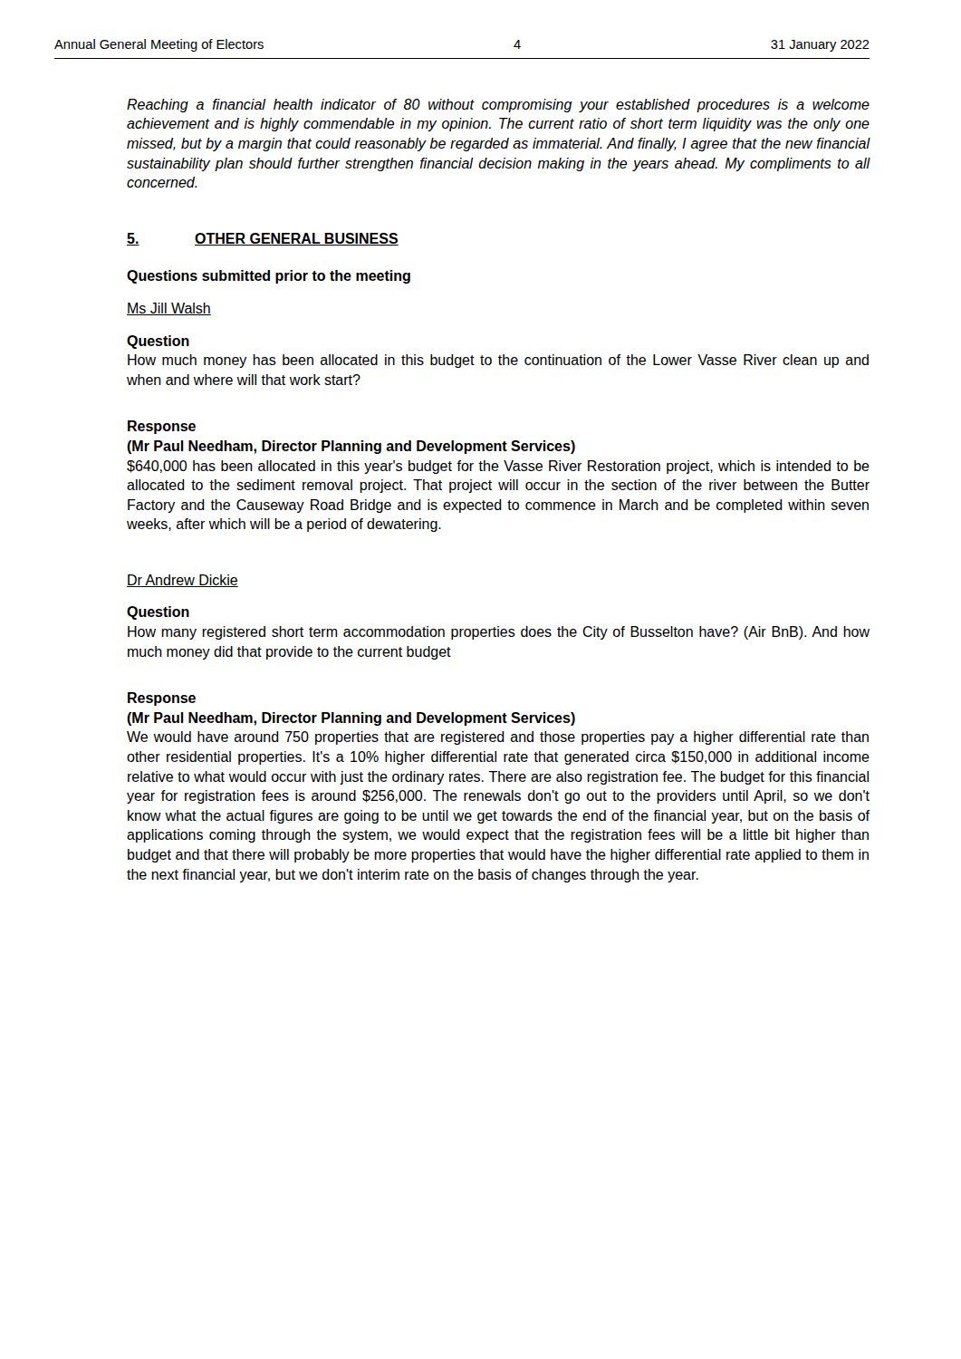Annual General Meeting of Electors 4 31 January 2022
Reaching a financial health indicator of 80 without compromising your established procedures is a welcome achievement and is highly commendable in my opinion. The current ratio of short term liquidity was the only one missed, but by a margin that could reasonably be regarded as immaterial. And finally, I agree that the new financial sustainability plan should further strengthen financial decision making in the years ahead. My compliments to all concerned.
5.
OTHER GENERAL BUSINESS
Questions submitted prior to the meeting
Ms Jill Walsh
Question
How much money has been allocated in this budget to the continuation of the Lower Vasse River clean up and when and where will that work start?
Response
(Mr Paul Needham, Director Planning and Development Services)
$640,000 has been allocated in this year's budget for the Vasse River Restoration project, which is intended to be allocated to the sediment removal project. That project will occur in the section of the river between the Butter Factory and the Causeway Road Bridge and is expected to commence in March and be completed within seven weeks, after which will be a period of dewatering.
Dr Andrew Dickie
Question
How many registered short term accommodation properties does the City of Busselton have? (Air BnB). And how much money did that provide to the current budget
Response
(Mr Paul Needham, Director Planning and Development Services)
We would have around 750 properties that are registered and those properties pay a higher differential rate than other residential properties. It's a 10% higher differential rate that generated circa $150,000 in additional income relative to what would occur with just the ordinary rates. There are also registration fee. The budget for this financial year for registration fees is around $256,000. The renewals don't go out to the providers until April, so we don't know what the actual figures are going to be until we get towards the end of the financial year, but on the basis of applications coming through the system, we would expect that the registration fees will be a little bit higher than budget and that there will probably be more properties that would have the higher differential rate applied to them in the next financial year, but we don't interim rate on the basis of changes through the year.